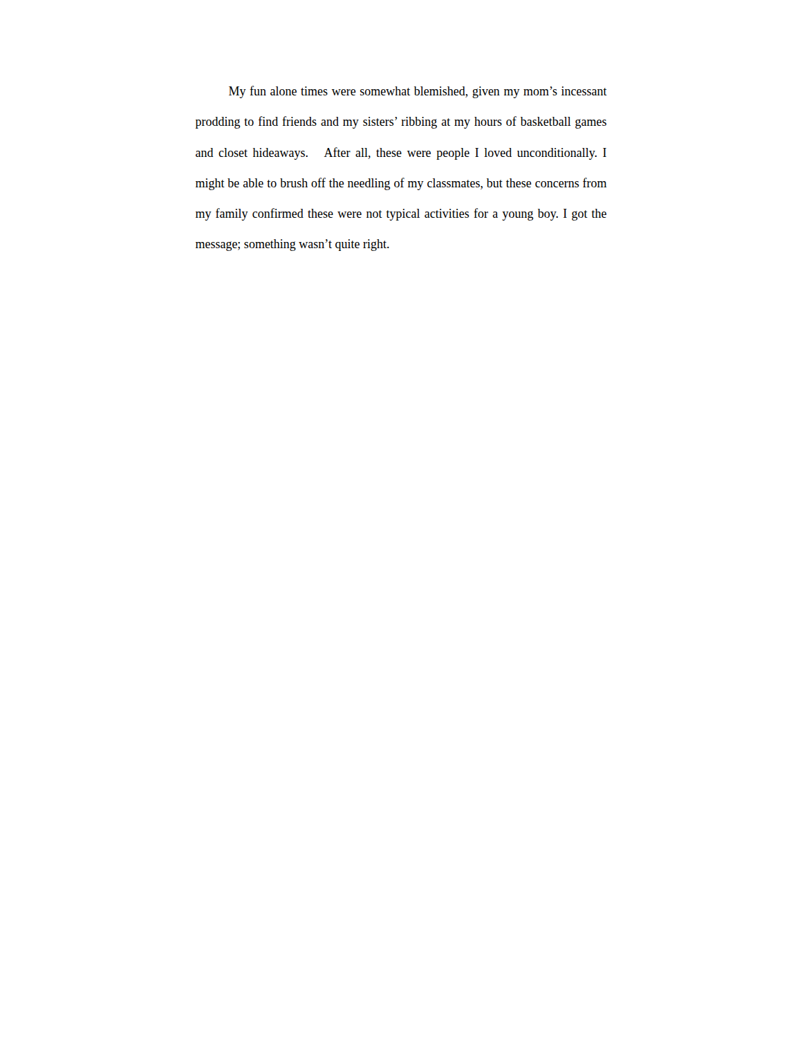My fun alone times were somewhat blemished, given my mom’s incessant prodding to find friends and my sisters’ ribbing at my hours of basketball games and closet hideaways. After all, these were people I loved unconditionally. I might be able to brush off the needling of my classmates, but these concerns from my family confirmed these were not typical activities for a young boy. I got the message; something wasn’t quite right.